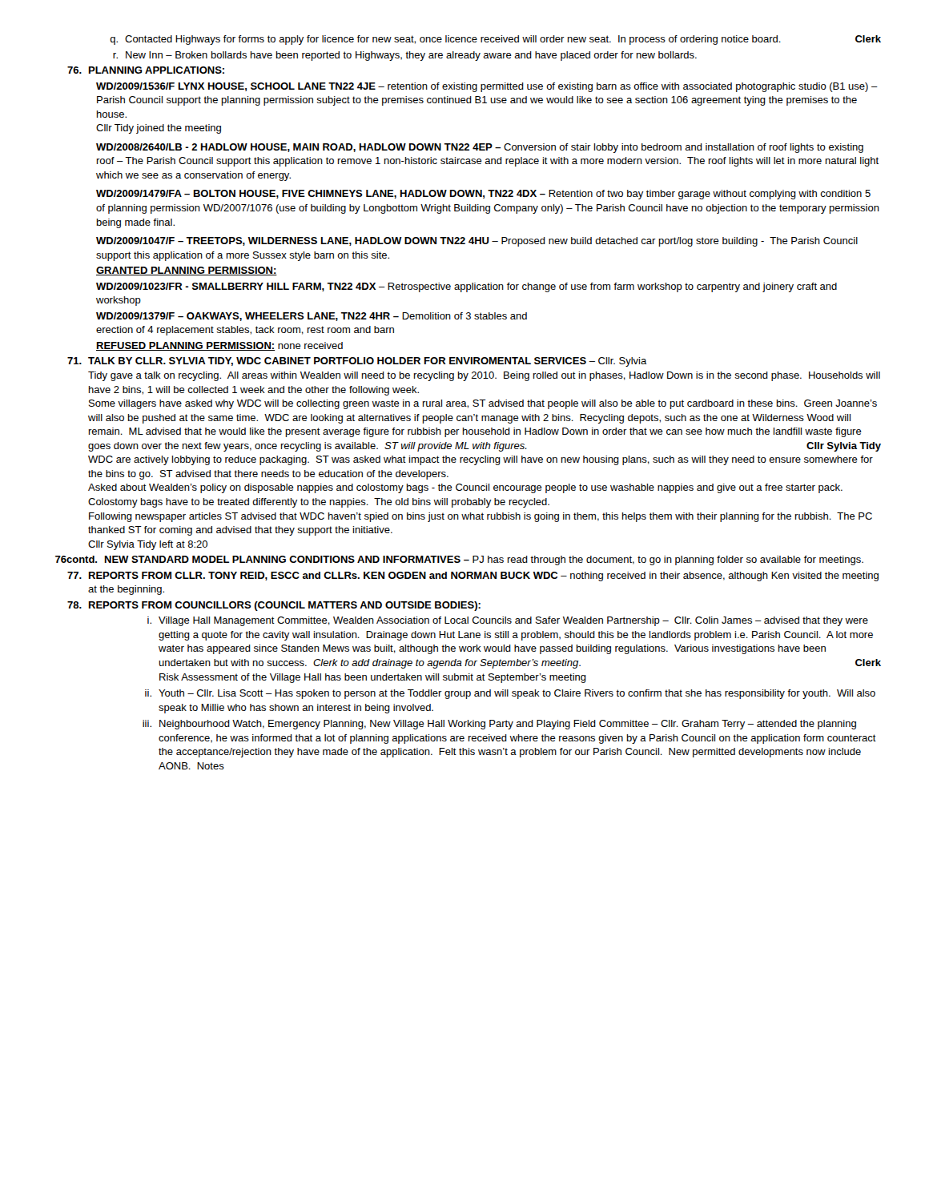q.
Contacted Highways for forms to apply for licence for new seat, once licence received will order new seat. In process of ordering notice board. Clerk
r.
New Inn – Broken bollards have been reported to Highways, they are already aware and have placed order for new bollards.
76.
PLANNING APPLICATIONS:
WD/2009/1536/F LYNX HOUSE, SCHOOL LANE TN22 4JE – retention of existing permitted use of existing barn as office with associated photographic studio (B1 use) – Parish Council support the planning permission subject to the premises continued B1 use and we would like to see a section 106 agreement tying the premises to the house.
Cllr Tidy joined the meeting
WD/2008/2640/LB - 2 HADLOW HOUSE, MAIN ROAD, HADLOW DOWN TN22 4EP – Conversion of stair lobby into bedroom and installation of roof lights to existing roof – The Parish Council support this application to remove 1 non-historic staircase and replace it with a more modern version. The roof lights will let in more natural light which we see as a conservation of energy.
WD/2009/1479/FA – BOLTON HOUSE, FIVE CHIMNEYS LANE, HADLOW DOWN, TN22 4DX – Retention of two bay timber garage without complying with condition 5 of planning permission WD/2007/1076 (use of building by Longbottom Wright Building Company only) – The Parish Council have no objection to the temporary permission being made final.
WD/2009/1047/F – TREETOPS, WILDERNESS LANE, HADLOW DOWN TN22 4HU – Proposed new build detached car port/log store building - The Parish Council support this application of a more Sussex style barn on this site.
GRANTED PLANNING PERMISSION:
WD/2009/1023/FR - SMALLBERRY HILL FARM, TN22 4DX – Retrospective application for change of use from farm workshop to carpentry and joinery craft and workshop
WD/2009/1379/F – OAKWAYS, WHEELERS LANE, TN22 4HR – Demolition of 3 stables and
erection of 4 replacement stables, tack room, rest room and barn
REFUSED PLANNING PERMISSION: none received
71.
TALK BY CLLR. SYLVIA TIDY, WDC CABINET PORTFOLIO HOLDER FOR ENVIROMENTAL SERVICES – Cllr. Sylvia
Tidy gave a talk on recycling. All areas within Wealden will need to be recycling by 2010. Being rolled out in phases, Hadlow Down is in the second phase. Households will have 2 bins, 1 will be collected 1 week and the other the following week.
Some villagers have asked why WDC will be collecting green waste in a rural area, ST advised that people will also be able to put cardboard in these bins. Green Joanne’s will also be pushed at the same time. WDC are looking at alternatives if people can’t manage with 2 bins. Recycling depots, such as the one at Wilderness Wood will remain. ML advised that he would like the present average figure for rubbish per household in Hadlow Down in order that we can see how much the landfill waste figure goes down over the next few years, once recycling is available. ST will provide ML with figures. Cllr Sylvia Tidy
WDC are actively lobbying to reduce packaging. ST was asked what impact the recycling will have on new housing plans, such as will they need to ensure somewhere for the bins to go. ST advised that there needs to be education of the developers.
Asked about Wealden’s policy on disposable nappies and colostomy bags - the Council encourage people to use washable nappies and give out a free starter pack. Colostomy bags have to be treated differently to the nappies. The old bins will probably be recycled.
Following newspaper articles ST advised that WDC haven’t spied on bins just on what rubbish is going in them, this helps them with their planning for the rubbish. The PC thanked ST for coming and advised that they support the initiative.
Cllr Sylvia Tidy left at 8:20
76contd.
NEW STANDARD MODEL PLANNING CONDITIONS AND INFORMATIVES – PJ has read through the document, to go in planning folder so available for meetings.
77.
REPORTS FROM CLLR. TONY REID, ESCC and CLLRs. KEN OGDEN and NORMAN BUCK WDC – nothing received in their absence, although Ken visited the meeting at the beginning.
78.
REPORTS FROM COUNCILLORS (COUNCIL MATTERS AND OUTSIDE BODIES):
i.
Village Hall Management Committee, Wealden Association of Local Councils and Safer Wealden Partnership – Cllr. Colin James – advised that they were getting a quote for the cavity wall insulation. Drainage down Hut Lane is still a problem, should this be the landlords problem i.e. Parish Council. A lot more water has appeared since Standen Mews was built, although the work would have passed building regulations. Various investigations have been undertaken but with no success. Clerk to add drainage to agenda for September’s meeting. Clerk
Risk Assessment of the Village Hall has been undertaken will submit at September’s meeting
ii.
Youth – Cllr. Lisa Scott – Has spoken to person at the Toddler group and will speak to Claire Rivers to confirm that she has responsibility for youth. Will also speak to Millie who has shown an interest in being involved.
iii.
Neighbourhood Watch, Emergency Planning, New Village Hall Working Party and Playing Field Committee – Cllr. Graham Terry – attended the planning conference, he was informed that a lot of planning applications are received where the reasons given by a Parish Council on the application form counteract the acceptance/rejection they have made of the application. Felt this wasn’t a problem for our Parish Council. New permitted developments now include AONB. Notes